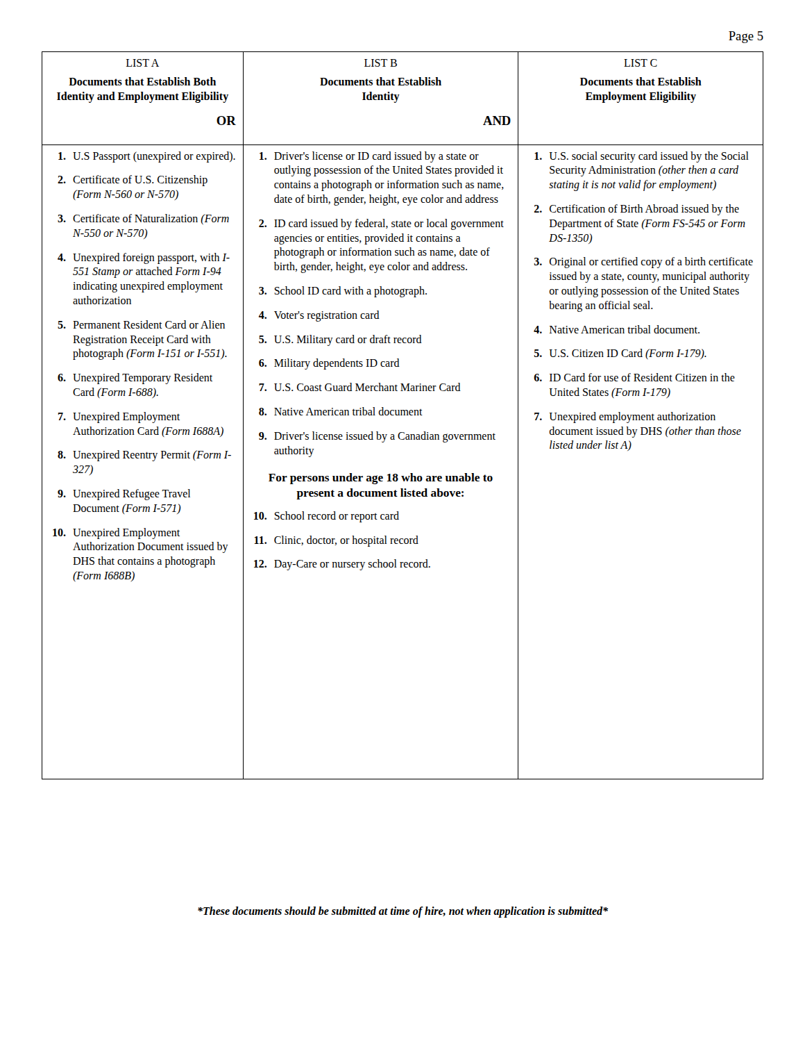Page 5
| LIST A Documents that Establish Both Identity and Employment Eligibility | LIST B Documents that Establish Identity | LIST C Documents that Establish Employment Eligibility |
| OR | AND | |
| U.S Passport (unexpired or expired). Certificate of U.S. Citizenship (Form N-560 or N-570) Certificate of Naturalization (Form N-550 or N-570) Unexpired foreign passport, with I-551 Stamp or attached Form I-94 indicating unexpired employment authorization Permanent Resident Card or Alien Registration Receipt Card with photograph (Form I-151 or I-551). Unexpired Temporary Resident Card (Form I-688). Unexpired Employment Authorization Card (Form I688A) Unexpired Reentry Permit (Form I-327) Unexpired Refugee Travel Document (Form I-571) Unexpired Employment Authorization Document issued by DHS that contains a photograph (Form I688B) | Driver's license or ID card issued by a state or outlying possession of the United States provided it contains a photograph or information such as name, date of birth, gender, height, eye color and address ID card issued by federal, state or local government agencies or entities, provided it contains a photograph or information such as name, date of birth, gender, height, eye color and address. School ID card with a photograph. Voter's registration card U.S. Military card or draft record Military dependents ID card U.S. Coast Guard Merchant Mariner Card Native American tribal document Driver's license issued by a Canadian government authority For persons under age 18 who are unable to present a document listed above: School record or report card Clinic, doctor, or hospital record Day-Care or nursery school record. | U.S. social security card issued by the Social Security Administration (other then a card stating it is not valid for employment) Certification of Birth Abroad issued by the Department of State (Form FS-545 or Form DS-1350) Original or certified copy of a birth certificate issued by a state, county, municipal authority or outlying possession of the United States bearing an official seal. Native American tribal document. U.S. Citizen ID Card (Form I-179). ID Card for use of Resident Citizen in the United States (Form I-179) Unexpired employment authorization document issued by DHS (other than those listed under list A) |
*These documents should be submitted at time of hire, not when application is submitted*